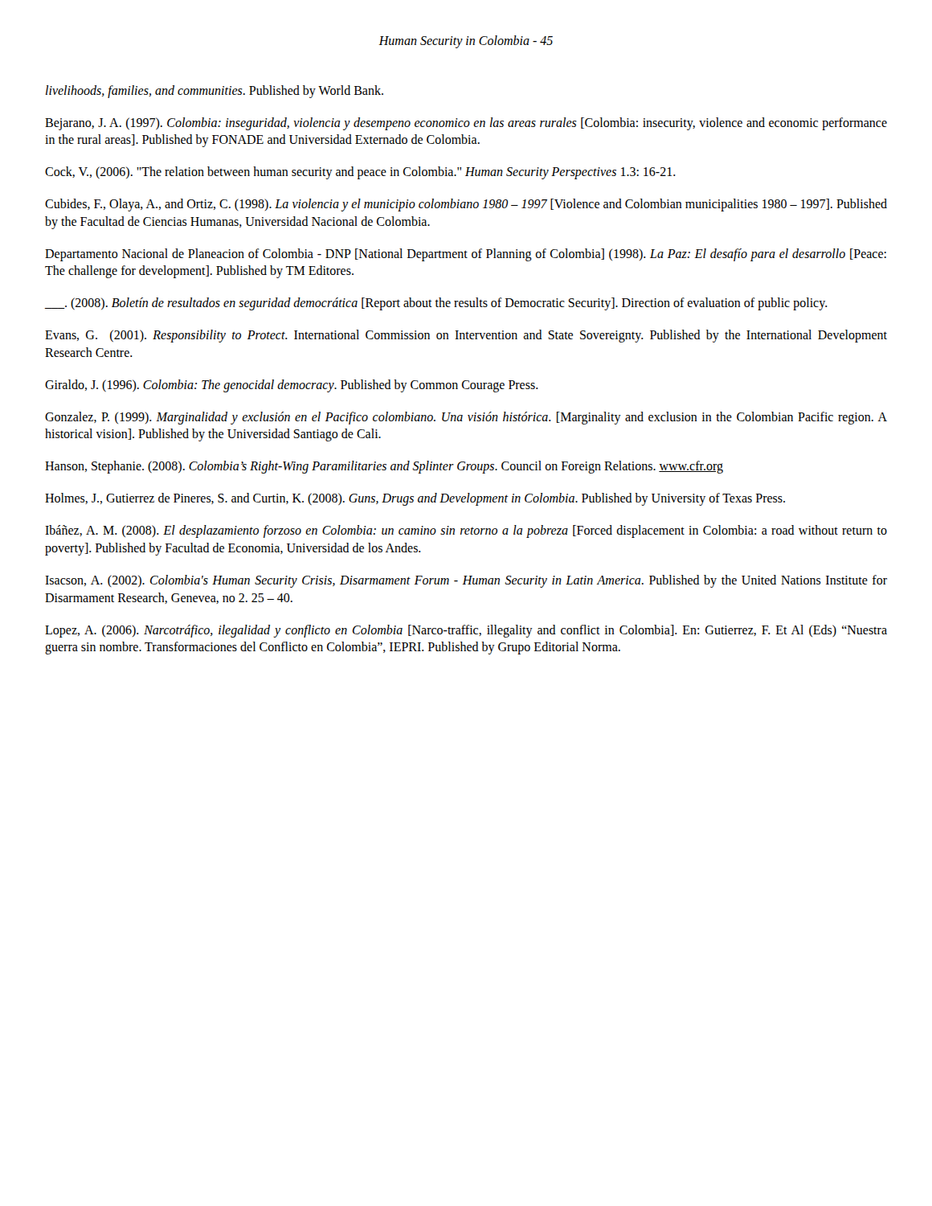Human Security in Colombia - 45
livelihoods, families, and communities. Published by World Bank.
Bejarano, J. A. (1997). Colombia: inseguridad, violencia y desempeno economico en las areas rurales [Colombia: insecurity, violence and economic performance in the rural areas]. Published by FONADE and Universidad Externado de Colombia.
Cock, V., (2006). "The relation between human security and peace in Colombia." Human Security Perspectives 1.3: 16-21.
Cubides, F., Olaya, A., and Ortiz, C. (1998). La violencia y el municipio colombiano 1980 – 1997 [Violence and Colombian municipalities 1980 – 1997]. Published by the Facultad de Ciencias Humanas, Universidad Nacional de Colombia.
Departamento Nacional de Planeacion of Colombia - DNP [National Department of Planning of Colombia] (1998). La Paz: El desafío para el desarrollo [Peace: The challenge for development]. Published by TM Editores.
___. (2008). Boletín de resultados en seguridad democrática [Report about the results of Democratic Security]. Direction of evaluation of public policy.
Evans, G. (2001). Responsibility to Protect. International Commission on Intervention and State Sovereignty. Published by the International Development Research Centre.
Giraldo, J. (1996). Colombia: The genocidal democracy. Published by Common Courage Press.
Gonzalez, P. (1999). Marginalidad y exclusión en el Pacifico colombiano. Una visión histórica. [Marginality and exclusion in the Colombian Pacific region. A historical vision]. Published by the Universidad Santiago de Cali.
Hanson, Stephanie. (2008). Colombia’s Right-Wing Paramilitaries and Splinter Groups. Council on Foreign Relations. www.cfr.org
Holmes, J., Gutierrez de Pineres, S. and Curtin, K. (2008). Guns, Drugs and Development in Colombia. Published by University of Texas Press.
Ibáñez, A. M. (2008). El desplazamiento forzoso en Colombia: un camino sin retorno a la pobreza [Forced displacement in Colombia: a road without return to poverty]. Published by Facultad de Economia, Universidad de los Andes.
Isacson, A. (2002). Colombia's Human Security Crisis, Disarmament Forum - Human Security in Latin America. Published by the United Nations Institute for Disarmament Research, Genevea, no 2. 25 – 40.
Lopez, A. (2006). Narcotráfico, ilegalidad y conflicto en Colombia [Narco-traffic, illegality and conflict in Colombia]. En: Gutierrez, F. Et Al (Eds) “Nuestra guerra sin nombre. Transformaciones del Conflicto en Colombia”, IEPRI. Published by Grupo Editorial Norma.